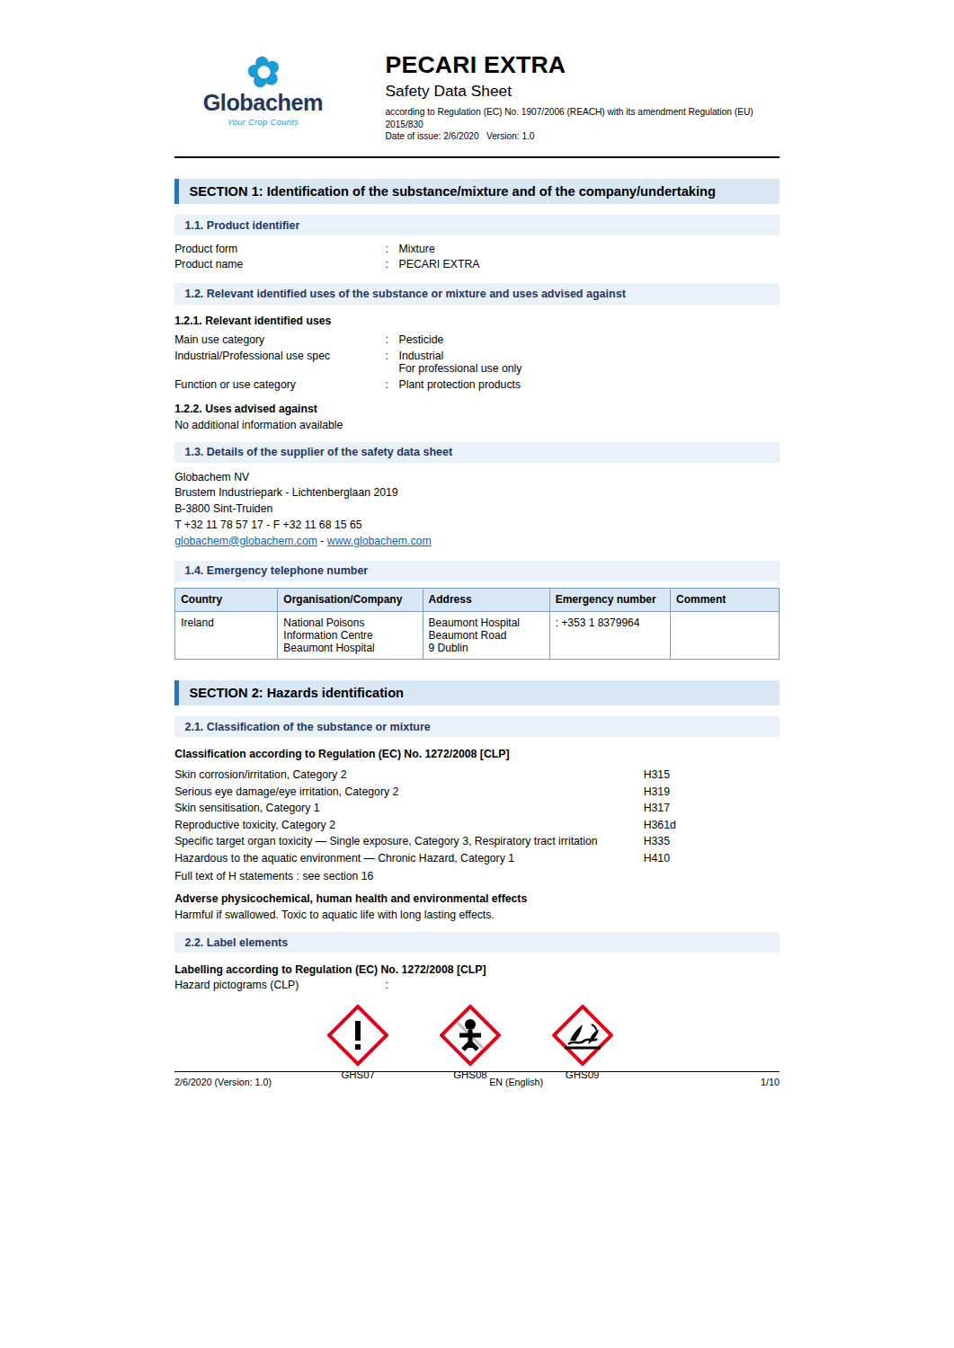✿
Globachem
Your Crop Counts
PECARI EXTRA
Safety Data Sheet
according to Regulation (EC) No. 1907/2006 (REACH) with its amendment Regulation (EU) 2015/830
Date of issue: 2/6/2020 Version: 1.0
SECTION 1: Identification of the substance/mixture and of the company/undertaking
1.1. Product identifier
| Product form | : | Mixture |
| Product name | : | PECARI EXTRA |
1.2. Relevant identified uses of the substance or mixture and uses advised against
1.2.1. Relevant identified uses
| Main use category | : | Pesticide |
| Industrial/Professional use spec | : | Industrial For professional use only |
| Function or use category | : | Plant protection products |
1.2.2. Uses advised against
No additional information available
1.3. Details of the supplier of the safety data sheet
Globachem NV
Brustem Industriepark - Lichtenberglaan 2019
B-3800 Sint-Truiden
T +32 11 78 57 17 - F +32 11 68 15 65
globachem@globachem.com - www.globachem.com
1.4. Emergency telephone number
| Country | Organisation/Company | Address | Emergency number | Comment |
| --- | --- | --- | --- | --- |
| Ireland | National Poisons Information Centre Beaumont Hospital | Beaumont Hospital Beaumont Road 9 Dublin | : +353 1 8379964 | |
SECTION 2: Hazards identification
2.1. Classification of the substance or mixture
Classification according to Regulation (EC) No. 1272/2008 [CLP]
| Skin corrosion/irritation, Category 2 | H315 |
| Serious eye damage/eye irritation, Category 2 | H319 |
| Skin sensitisation, Category 1 | H317 |
| Reproductive toxicity, Category 2 | H361d |
| Specific target organ toxicity — Single exposure, Category 3, Respiratory tract irritation | H335 |
| Hazardous to the aquatic environment — Chronic Hazard, Category 1 | H410 |
Full text of H statements : see section 16
Adverse physicochemical, human health and environmental effects
Harmful if swallowed. Toxic to aquatic life with long lasting effects.
2.2. Label elements
Labelling according to Regulation (EC) No. 1272/2008 [CLP]
Hazard pictograms (CLP)
:
GHS07
GHS08
GHS09
2/6/2020 (Version: 1.0) EN (English) 1/10